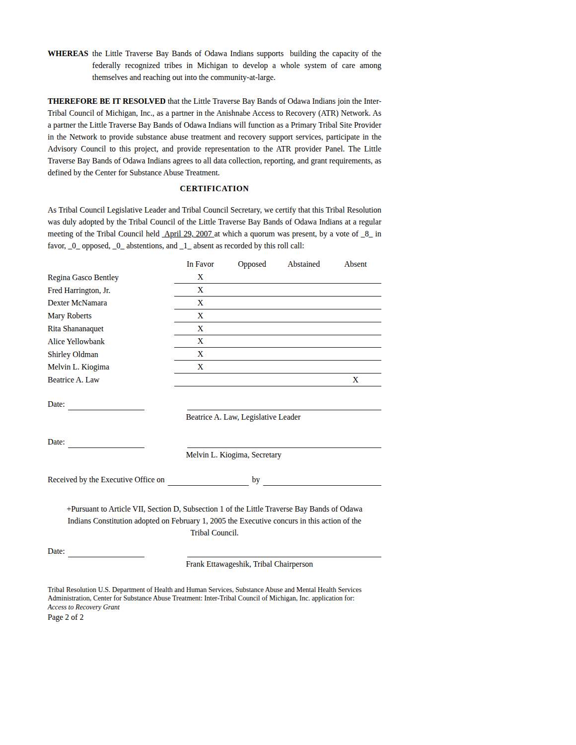WHEREAS the Little Traverse Bay Bands of Odawa Indians supports building the capacity of the federally recognized tribes in Michigan to develop a whole system of care among themselves and reaching out into the community-at-large.
THEREFORE BE IT RESOLVED that the Little Traverse Bay Bands of Odawa Indians join the Inter-Tribal Council of Michigan, Inc., as a partner in the Anishnabe Access to Recovery (ATR) Network. As a partner the Little Traverse Bay Bands of Odawa Indians will function as a Primary Tribal Site Provider in the Network to provide substance abuse treatment and recovery support services, participate in the Advisory Council to this project, and provide representation to the ATR provider Panel. The Little Traverse Bay Bands of Odawa Indians agrees to all data collection, reporting, and grant requirements, as defined by the Center for Substance Abuse Treatment.
CERTIFICATION
As Tribal Council Legislative Leader and Tribal Council Secretary, we certify that this Tribal Resolution was duly adopted by the Tribal Council of the Little Traverse Bay Bands of Odawa Indians at a regular meeting of the Tribal Council held April 29, 2007 at which a quorum was present, by a vote of _8_ in favor, _0_ opposed, _0_ abstentions, and _1_ absent as recorded by this roll call:
| | In Favor | Opposed | Abstained | Absent |
| --- | --- | --- | --- | --- |
| Regina Gasco Bentley | X | | | |
| Fred Harrington, Jr. | X | | | |
| Dexter McNamara | X | | | |
| Mary Roberts | X | | | |
| Rita Shananaquet | X | | | |
| Alice Yellowbank | X | | | |
| Shirley Oldman | X | | | |
| Melvin L. Kiogima | X | | | |
| Beatrice A. Law | | | | X |
Date:
Beatrice A. Law, Legislative Leader
Date:
Melvin L. Kiogima, Secretary
Received by the Executive Office on by
+Pursuant to Article VII, Section D, Subsection 1 of the Little Traverse Bay Bands of Odawa Indians Constitution adopted on February 1, 2005 the Executive concurs in this action of the Tribal Council.
Date:
Frank Ettawageshik, Tribal Chairperson
Tribal Resolution U.S. Department of Health and Human Services, Substance Abuse and Mental Health Services Administration, Center for Substance Abuse Treatment: Inter-Tribal Council of Michigan, Inc. application for:
Access to Recovery Grant
Page 2 of 2